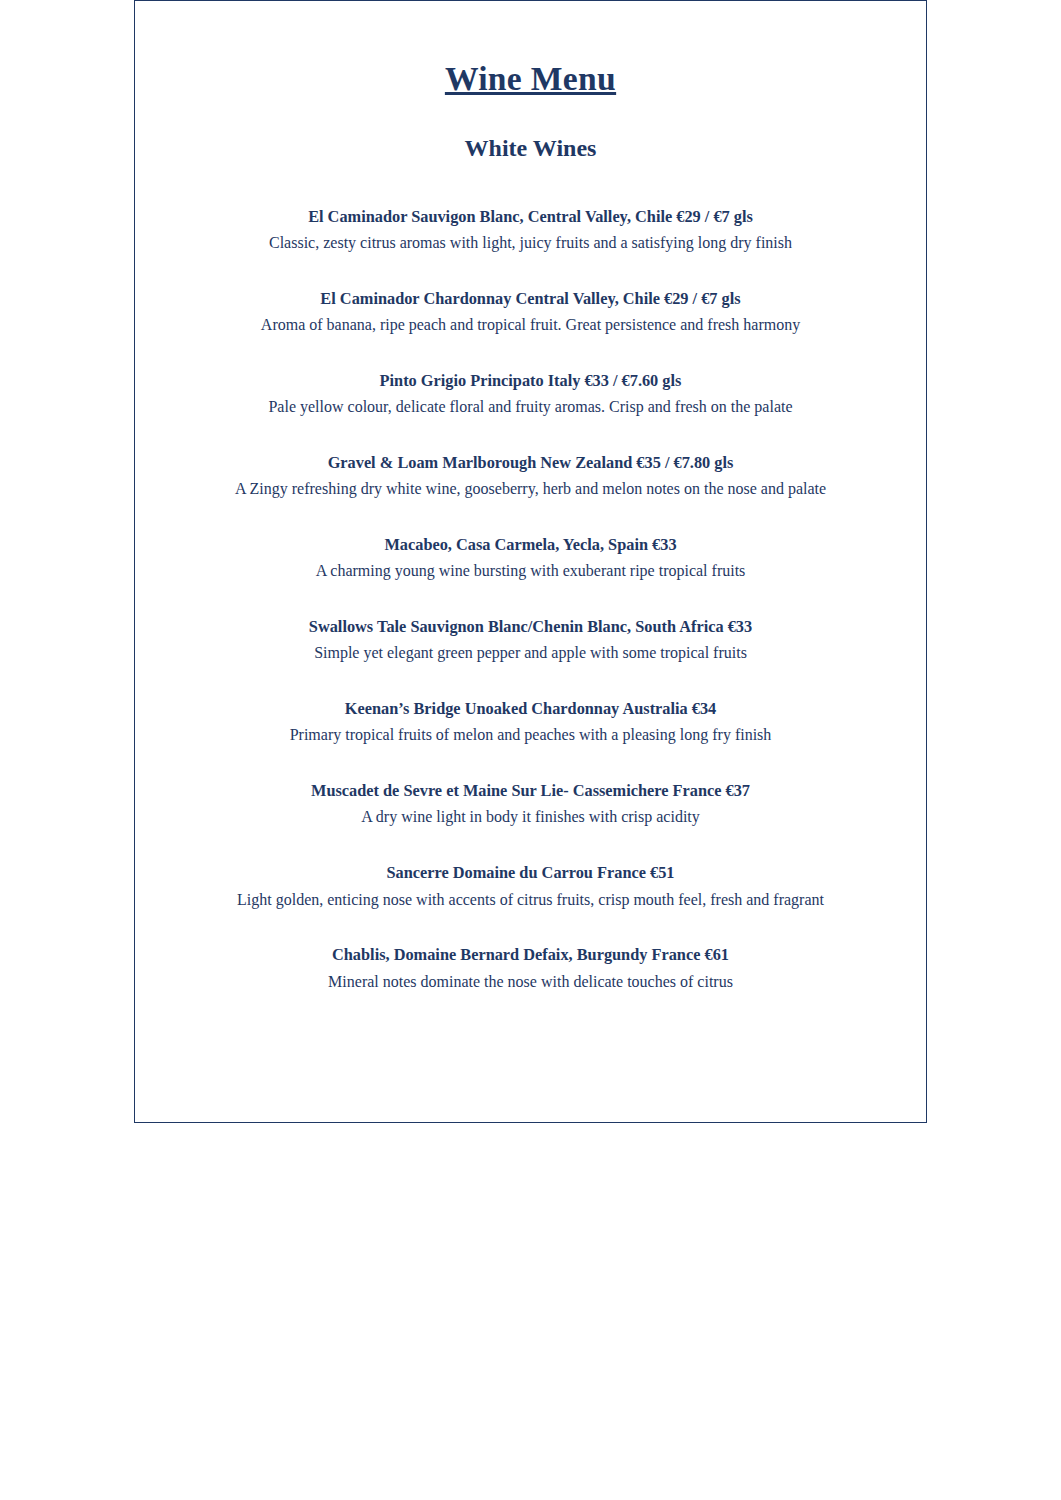Wine Menu
White Wines
El Caminador Sauvigon Blanc, Central Valley, Chile €29 / €7 gls Classic, zesty citrus aromas with light, juicy fruits and a satisfying long dry finish
El Caminador Chardonnay Central Valley, Chile €29 / €7 gls Aroma of banana, ripe peach and tropical fruit. Great persistence and fresh harmony
Pinto Grigio Principato Italy €33 / €7.60 gls Pale yellow colour, delicate floral and fruity aromas. Crisp and fresh on the palate
Gravel & Loam Marlborough New Zealand €35 / €7.80 gls A Zingy refreshing dry white wine, gooseberry, herb and melon notes on the nose and palate
Macabeo, Casa Carmela, Yecla, Spain €33 A charming young wine bursting with exuberant ripe tropical fruits
Swallows Tale Sauvignon Blanc/Chenin Blanc, South Africa €33 Simple yet elegant green pepper and apple with some tropical fruits
Keenan’s Bridge Unoaked Chardonnay Australia €34 Primary tropical fruits of melon and peaches with a pleasing long fry finish
Muscadet de Sevre et Maine Sur Lie- Cassemichere France €37 A dry wine light in body it finishes with crisp acidity
Sancerre Domaine du Carrou France €51 Light golden, enticing nose with accents of citrus fruits, crisp mouth feel, fresh and fragrant
Chablis, Domaine Bernard Defaix, Burgundy France €61 Mineral notes dominate the nose with delicate touches of citrus